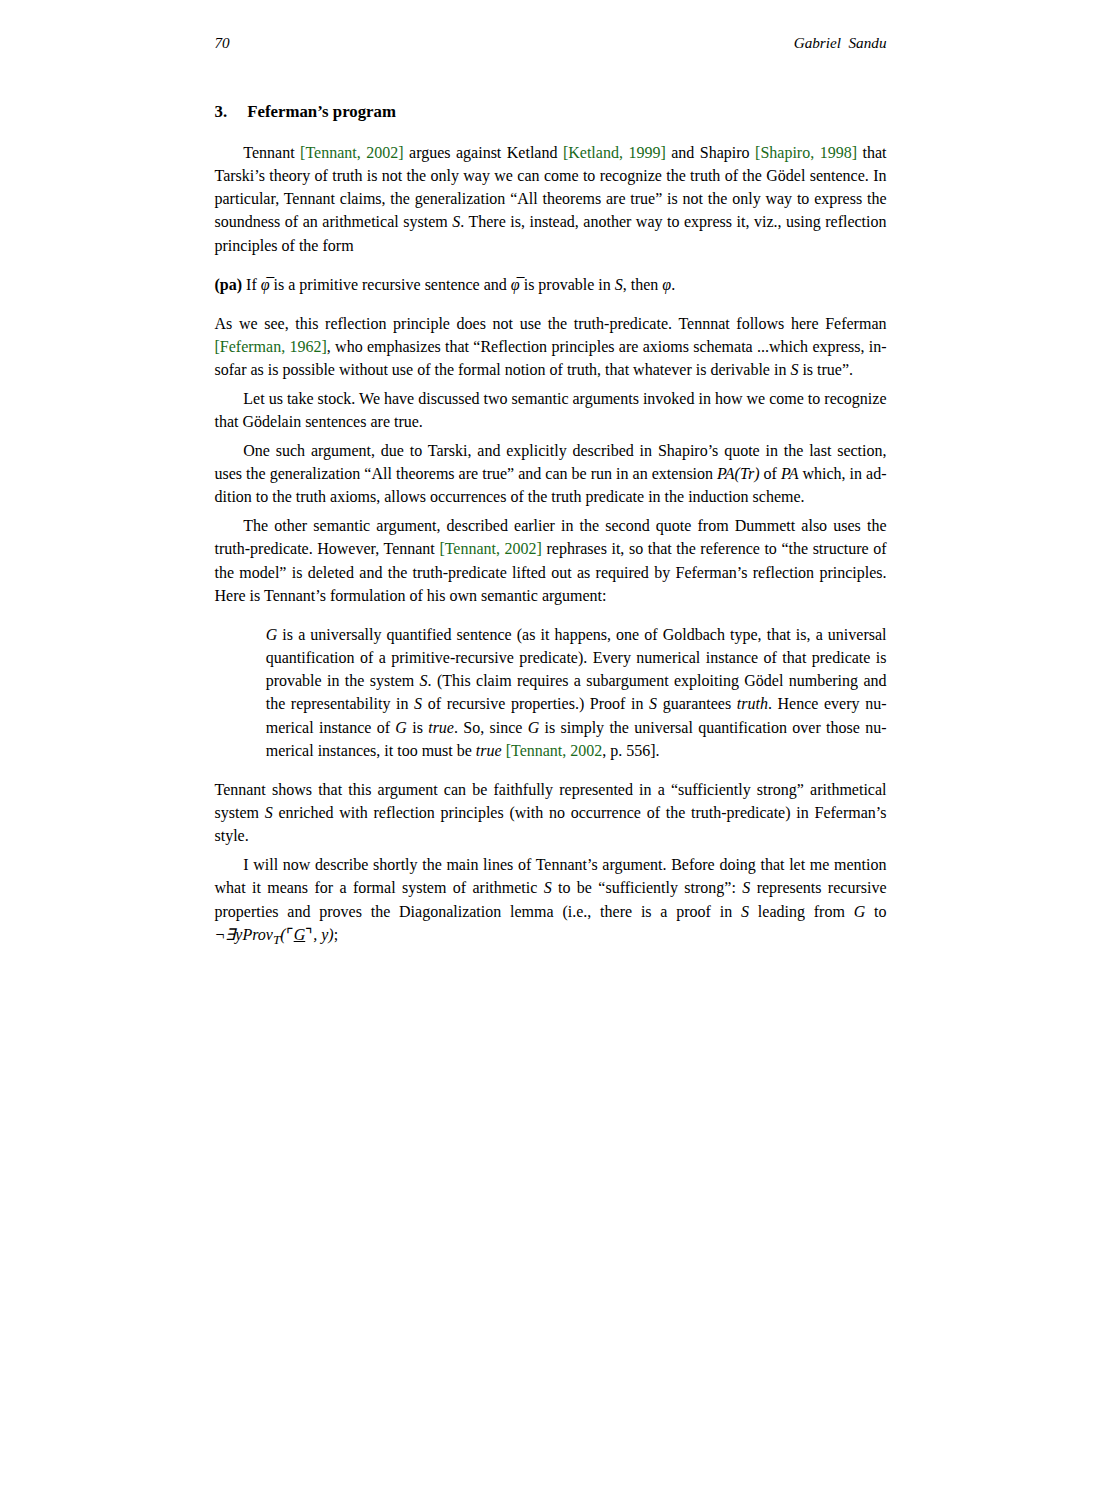70 Gabriel Sandu
3. Feferman’s program
Tennant [Tennant, 2002] argues against Ketland [Ketland, 1999] and Shapiro [Shapiro, 1998] that Tarski’s theory of truth is not the only way we can come to recognize the truth of the Gödel sentence. In particular, Tennant claims, the generalization “All theorems are true” is not the only way to express the soundness of an arithmetical system S. There is, instead, another way to express it, viz., using reflection principles of the form
(pa) If φ̅ is a primitive recursive sentence and φ̅ is provable in S, then φ.
As we see, this reflection principle does not use the truth-predicate. Tennnat follows here Feferman [Feferman, 1962], who emphasizes that “Reflection principles are axioms schemata ...which express, insofar as is possible without use of the formal notion of truth, that whatever is derivable in S is true”.
Let us take stock. We have discussed two semantic arguments invoked in how we come to recognize that Gödelain sentences are true.
One such argument, due to Tarski, and explicitly described in Shapiro’s quote in the last section, uses the generalization “All theorems are true” and can be run in an extension PA(Tr) of PA which, in addition to the truth axioms, allows occurrences of the truth predicate in the induction scheme.
The other semantic argument, described earlier in the second quote from Dummett also uses the truth-predicate. However, Tennant [Tennant, 2002] rephrases it, so that the reference to “the structure of the model” is deleted and the truth-predicate lifted out as required by Feferman’s reflection principles. Here is Tennant’s formulation of his own semantic argument:
G is a universally quantified sentence (as it happens, one of Goldbach type, that is, a universal quantification of a primitive-recursive predicate). Every numerical instance of that predicate is provable in the system S. (This claim requires a subargument exploiting Gödel numbering and the representability in S of recursive properties.) Proof in S guarantees truth. Hence every numerical instance of G is true. So, since G is simply the universal quantification over those numerical instances, it too must be true [Tennant, 2002, p. 556].
Tennant shows that this argument can be faithfully represented in a “sufficiently strong” arithmetical system S enriched with reflection principles (with no occurrence of the truth-predicate) in Feferman’s style.
I will now describe shortly the main lines of Tennant’s argument. Before doing that let me mention what it means for a formal system of arithmetic S to be “sufficiently strong”: S represents recursive properties and proves the Diagonalization lemma (i.e., there is a proof in S leading from G to ¬∃yProvT(⌜G⌝, y);